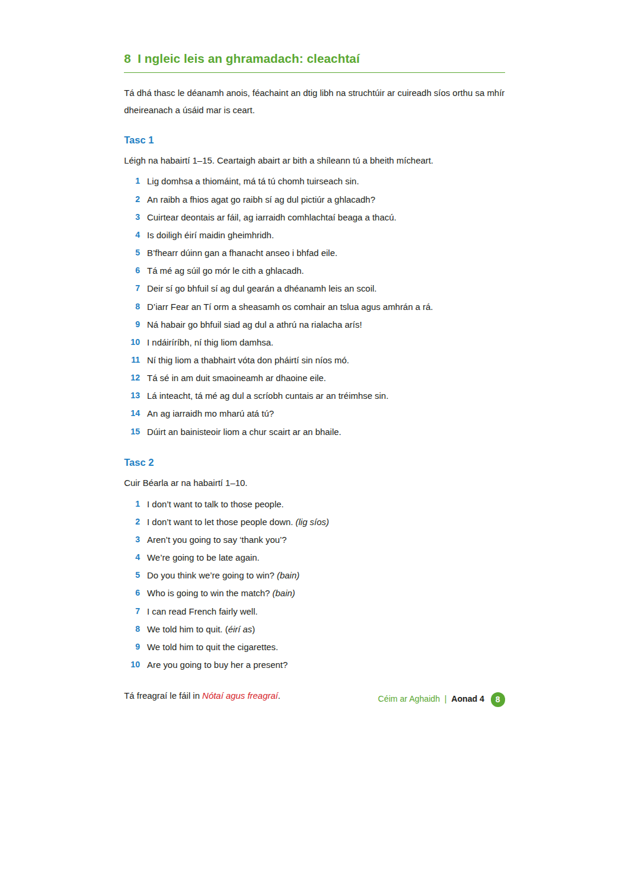8 I ngleic leis an ghramadach: cleachtaí
Tá dhá thasc le déanamh anois, féachaint an dtig libh na struchtúir ar cuireadh síos orthu sa mhír dheireanach a úsáid mar is ceart.
Tasc 1
Léigh na habairtí 1–15. Ceartaigh abairt ar bith a shíleann tú a bheith mícheart.
Lig domhsa a thiomáint, má tá tú chomh tuirseach sin.
An raibh a fhios agat go raibh sí ag dul pictiúr a ghlacadh?
Cuirtear deontais ar fáil, ag iarraidh comhlachtaí beaga a thacú.
Is doiligh éirí maidin gheimhridh.
B’fhearr dúinn gan a fhanacht anseo i bhfad eile.
Tá mé ag súil go mór le cith a ghlacadh.
Deir sí go bhfuil sí ag dul gearán a dhéanamh leis an scoil.
D’iarr Fear an Tí orm a sheasamh os comhair an tslua agus amhrán a rá.
Ná habair go bhfuil siad ag dul a athrú na rialacha arís!
I ndáiríríbh, ní thig liom damhsa.
Ní thig liom a thabhairt vóta don pháirtí sin níos mó.
Tá sé in am duit smaoineamh ar dhaoine eile.
Lá inteacht, tá mé ag dul a scríobh cuntais ar an tréimhse sin.
An ag iarraidh mo mharú atá tú?
Dúirt an bainisteoir liom a chur scairt ar an bhaile.
Tasc 2
Cuir Béarla ar na habairtí 1–10.
I don’t want to talk to those people.
I don’t want to let those people down. (lig síos)
Aren’t you going to say ‘thank you’?
We’re going to be late again.
Do you think we’re going to win? (bain)
Who is going to win the match? (bain)
I can read French fairly well.
We told him to quit. (éirí as)
We told him to quit the cigarettes.
Are you going to buy her a present?
Tá freagraí le fáil in Nótaí agus freagraí.
Céim ar Aghaidh | Aonad 4 8